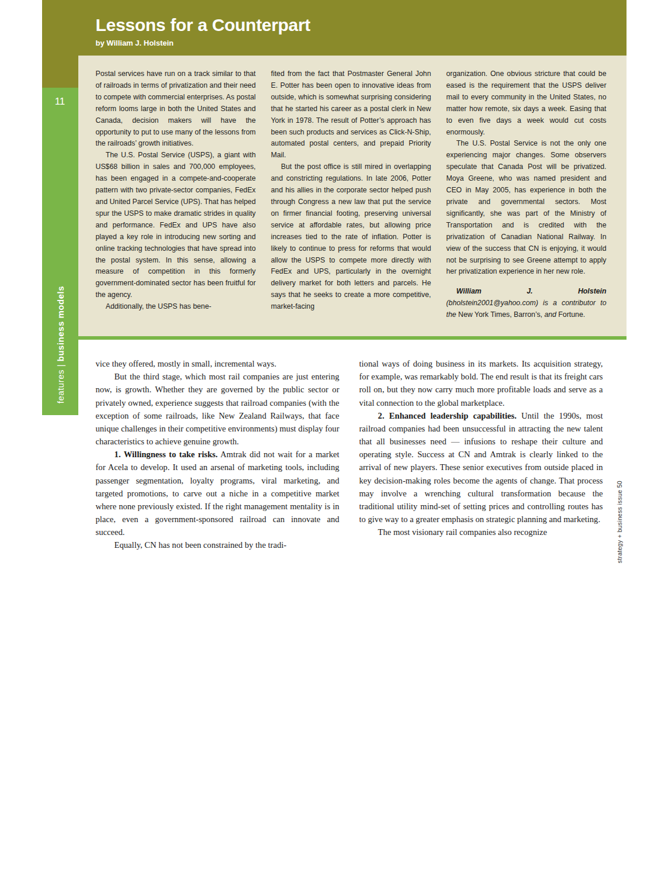11
features | business models
Lessons for a Counterpart
by William J. Holstein
Postal services have run on a track similar to that of railroads in terms of privatization and their need to compete with commercial enterprises. As postal reform looms large in both the United States and Canada, decision makers will have the opportunity to put to use many of the lessons from the railroads’ growth initiatives.
The U.S. Postal Service (USPS), a giant with US$68 billion in sales and 700,000 employees, has been engaged in a compete-and-cooperate pattern with two private-sector companies, FedEx and United Parcel Service (UPS). That has helped spur the USPS to make dramatic strides in quality and performance. FedEx and UPS have also played a key role in introducing new sorting and online tracking technologies that have spread into the postal system. In this sense, allowing a measure of competition in this formerly government-dominated sector has been fruitful for the agency.
Additionally, the USPS has bene-
fited from the fact that Postmaster General John E. Potter has been open to innovative ideas from outside, which is somewhat surprising considering that he started his career as a postal clerk in New York in 1978. The result of Potter’s approach has been such products and services as Click-N-Ship, automated postal centers, and prepaid Priority Mail.
But the post office is still mired in overlapping and constricting regulations. In late 2006, Potter and his allies in the corporate sector helped push through Congress a new law that put the service on firmer financial footing, preserving universal service at affordable rates, but allowing price increases tied to the rate of inflation. Potter is likely to continue to press for reforms that would allow the USPS to compete more directly with FedEx and UPS, particularly in the overnight delivery market for both letters and parcels. He says that he seeks to create a more competitive, market-facing
organization. One obvious stricture that could be eased is the requirement that the USPS deliver mail to every community in the United States, no matter how remote, six days a week. Easing that to even five days a week would cut costs enormously.
The U.S. Postal Service is not the only one experiencing major changes. Some observers speculate that Canada Post will be privatized. Moya Greene, who was named president and CEO in May 2005, has experience in both the private and governmental sectors. Most significantly, she was part of the Ministry of Transportation and is credited with the privatization of Canadian National Railway. In view of the success that CN is enjoying, it would not be surprising to see Greene attempt to apply her privatization experience in her new role.
William J. Holstein (bholstein2001@yahoo.com) is a contributor to the New York Times, Barron’s, and Fortune.
vice they offered, mostly in small, incremental ways.
But the third stage, which most rail companies are just entering now, is growth. Whether they are governed by the public sector or privately owned, experience suggests that railroad companies (with the exception of some railroads, like New Zealand Railways, that face unique challenges in their competitive environments) must display four characteristics to achieve genuine growth.
1. Willingness to take risks. Amtrak did not wait for a market for Acela to develop. It used an arsenal of marketing tools, including passenger segmentation, loyalty programs, viral marketing, and targeted promotions, to carve out a niche in a competitive market where none previously existed. If the right management mentality is in place, even a government-sponsored railroad can innovate and succeed.
Equally, CN has not been constrained by the tradi-
tional ways of doing business in its markets. Its acquisition strategy, for example, was remarkably bold. The end result is that its freight cars roll on, but they now carry much more profitable loads and serve as a vital connection to the global marketplace.
2. Enhanced leadership capabilities. Until the 1990s, most railroad companies had been unsuccessful in attracting the new talent that all businesses need — infusions to reshape their culture and operating style. Success at CN and Amtrak is clearly linked to the arrival of new players. These senior executives from outside placed in key decision-making roles become the agents of change. That process may involve a wrenching cultural transformation because the traditional utility mind-set of setting prices and controlling routes has to give way to a greater emphasis on strategic planning and marketing.
The most visionary rail companies also recognize
strategy + business issue 50